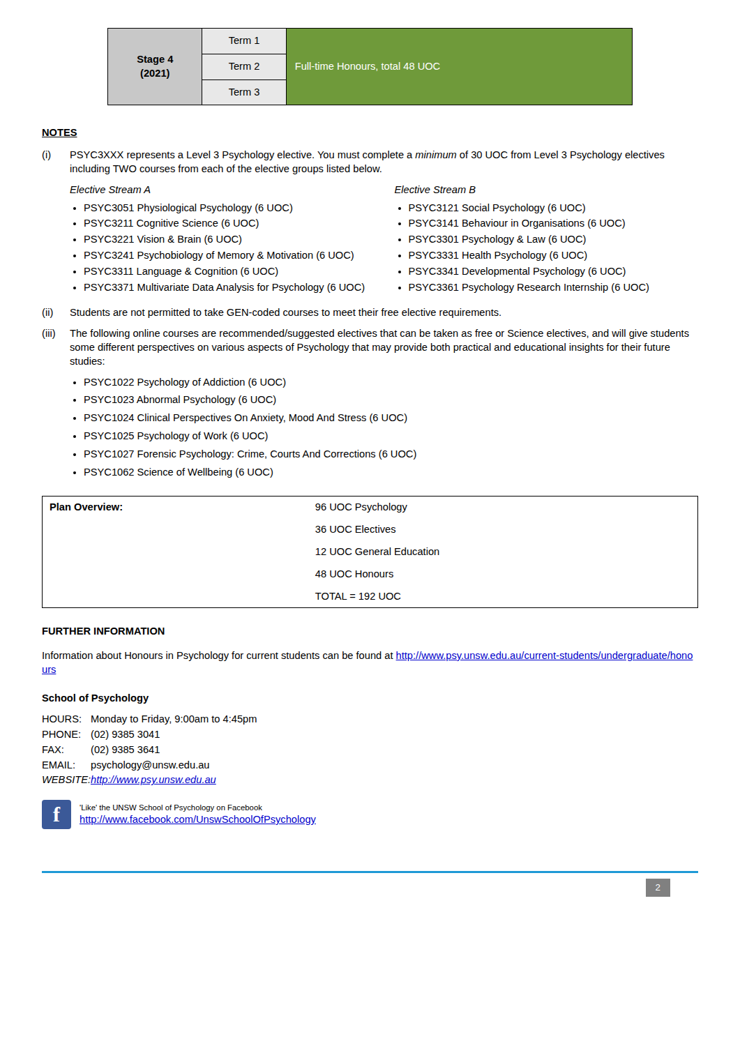| Stage 4 (2021) | Term 1 | Full-time Honours, total 48 UOC |
| Term 2 |
| Term 3 |
NOTES
(i)
PSYC3XXX represents a Level 3 Psychology elective. You must complete a minimum of 30 UOC from Level 3 Psychology electives including TWO courses from each of the elective groups listed below.
Elective Stream A
PSYC3051 Physiological Psychology (6 UOC)
PSYC3211 Cognitive Science (6 UOC)
PSYC3221 Vision & Brain (6 UOC)
PSYC3241 Psychobiology of Memory & Motivation (6 UOC)
PSYC3311 Language & Cognition (6 UOC)
PSYC3371 Multivariate Data Analysis for Psychology (6 UOC)
Elective Stream B
PSYC3121 Social Psychology (6 UOC)
PSYC3141 Behaviour in Organisations (6 UOC)
PSYC3301 Psychology & Law (6 UOC)
PSYC3331 Health Psychology (6 UOC)
PSYC3341 Developmental Psychology (6 UOC)
PSYC3361 Psychology Research Internship (6 UOC)
(ii)
Students are not permitted to take GEN-coded courses to meet their free elective requirements.
(iii)
The following online courses are recommended/suggested electives that can be taken as free or Science electives, and will give students some different perspectives on various aspects of Psychology that may provide both practical and educational insights for their future studies:
PSYC1022 Psychology of Addiction (6 UOC)
PSYC1023 Abnormal Psychology (6 UOC)
PSYC1024 Clinical Perspectives On Anxiety, Mood And Stress (6 UOC)
PSYC1025 Psychology of Work (6 UOC)
PSYC1027 Forensic Psychology: Crime, Courts And Corrections (6 UOC)
PSYC1062 Science of Wellbeing (6 UOC)
| Plan Overview: | 96 UOC Psychology |
| | 36 UOC Electives |
| | 12 UOC General Education |
| | 48 UOC Honours |
| | TOTAL = 192 UOC |
FURTHER INFORMATION
Information about Honours in Psychology for current students can be found at http://www.psy.unsw.edu.au/current-students/undergraduate/honours
School of Psychology
HOURS: Monday to Friday, 9:00am to 4:45pm
PHONE:(02) 9385 3041
FAX:(02) 9385 3641
EMAIL: psychology@unsw.edu.au
WEBSITE: http://www.psy.unsw.edu.au
f
'Like' the UNSW School of Psychology on Facebook
http://www.facebook.com/UnswSchoolOfPsychology
2